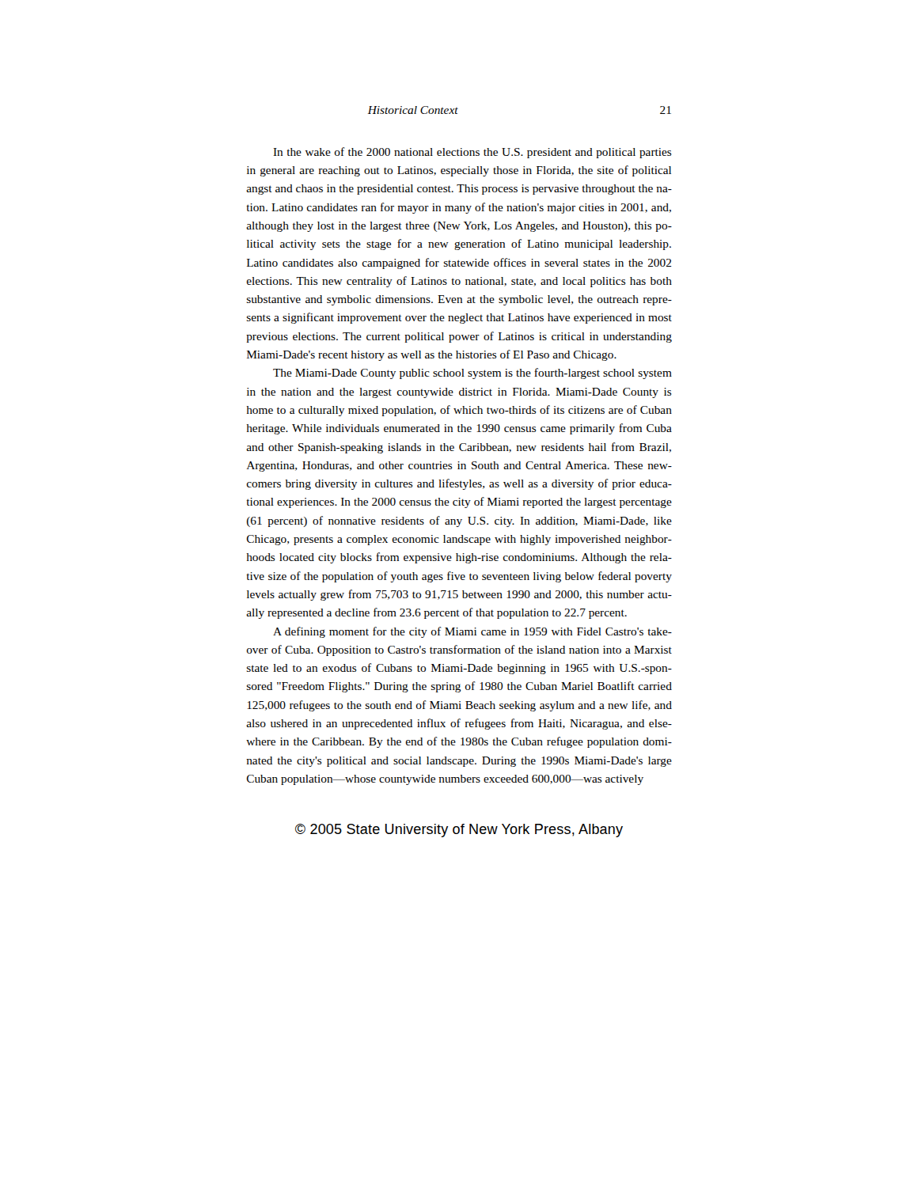Historical Context 21
In the wake of the 2000 national elections the U.S. president and political parties in general are reaching out to Latinos, especially those in Florida, the site of political angst and chaos in the presidential contest. This process is pervasive throughout the nation. Latino candidates ran for mayor in many of the nation's major cities in 2001, and, although they lost in the largest three (New York, Los Angeles, and Houston), this political activity sets the stage for a new generation of Latino municipal leadership. Latino candidates also campaigned for statewide offices in several states in the 2002 elections. This new centrality of Latinos to national, state, and local politics has both substantive and symbolic dimensions. Even at the symbolic level, the outreach represents a significant improvement over the neglect that Latinos have experienced in most previous elections. The current political power of Latinos is critical in understanding Miami-Dade's recent history as well as the histories of El Paso and Chicago.
The Miami-Dade County public school system is the fourth-largest school system in the nation and the largest countywide district in Florida. Miami-Dade County is home to a culturally mixed population, of which two-thirds of its citizens are of Cuban heritage. While individuals enumerated in the 1990 census came primarily from Cuba and other Spanish-speaking islands in the Caribbean, new residents hail from Brazil, Argentina, Honduras, and other countries in South and Central America. These newcomers bring diversity in cultures and lifestyles, as well as a diversity of prior educational experiences. In the 2000 census the city of Miami reported the largest percentage (61 percent) of nonnative residents of any U.S. city. In addition, Miami-Dade, like Chicago, presents a complex economic landscape with highly impoverished neighborhoods located city blocks from expensive high-rise condominiums. Although the relative size of the population of youth ages five to seventeen living below federal poverty levels actually grew from 75,703 to 91,715 between 1990 and 2000, this number actually represented a decline from 23.6 percent of that population to 22.7 percent.
A defining moment for the city of Miami came in 1959 with Fidel Castro's takeover of Cuba. Opposition to Castro's transformation of the island nation into a Marxist state led to an exodus of Cubans to Miami-Dade beginning in 1965 with U.S.-sponsored "Freedom Flights." During the spring of 1980 the Cuban Mariel Boatlift carried 125,000 refugees to the south end of Miami Beach seeking asylum and a new life, and also ushered in an unprecedented influx of refugees from Haiti, Nicaragua, and elsewhere in the Caribbean. By the end of the 1980s the Cuban refugee population dominated the city's political and social landscape. During the 1990s Miami-Dade's large Cuban population—whose countywide numbers exceeded 600,000—was actively
© 2005 State University of New York Press, Albany